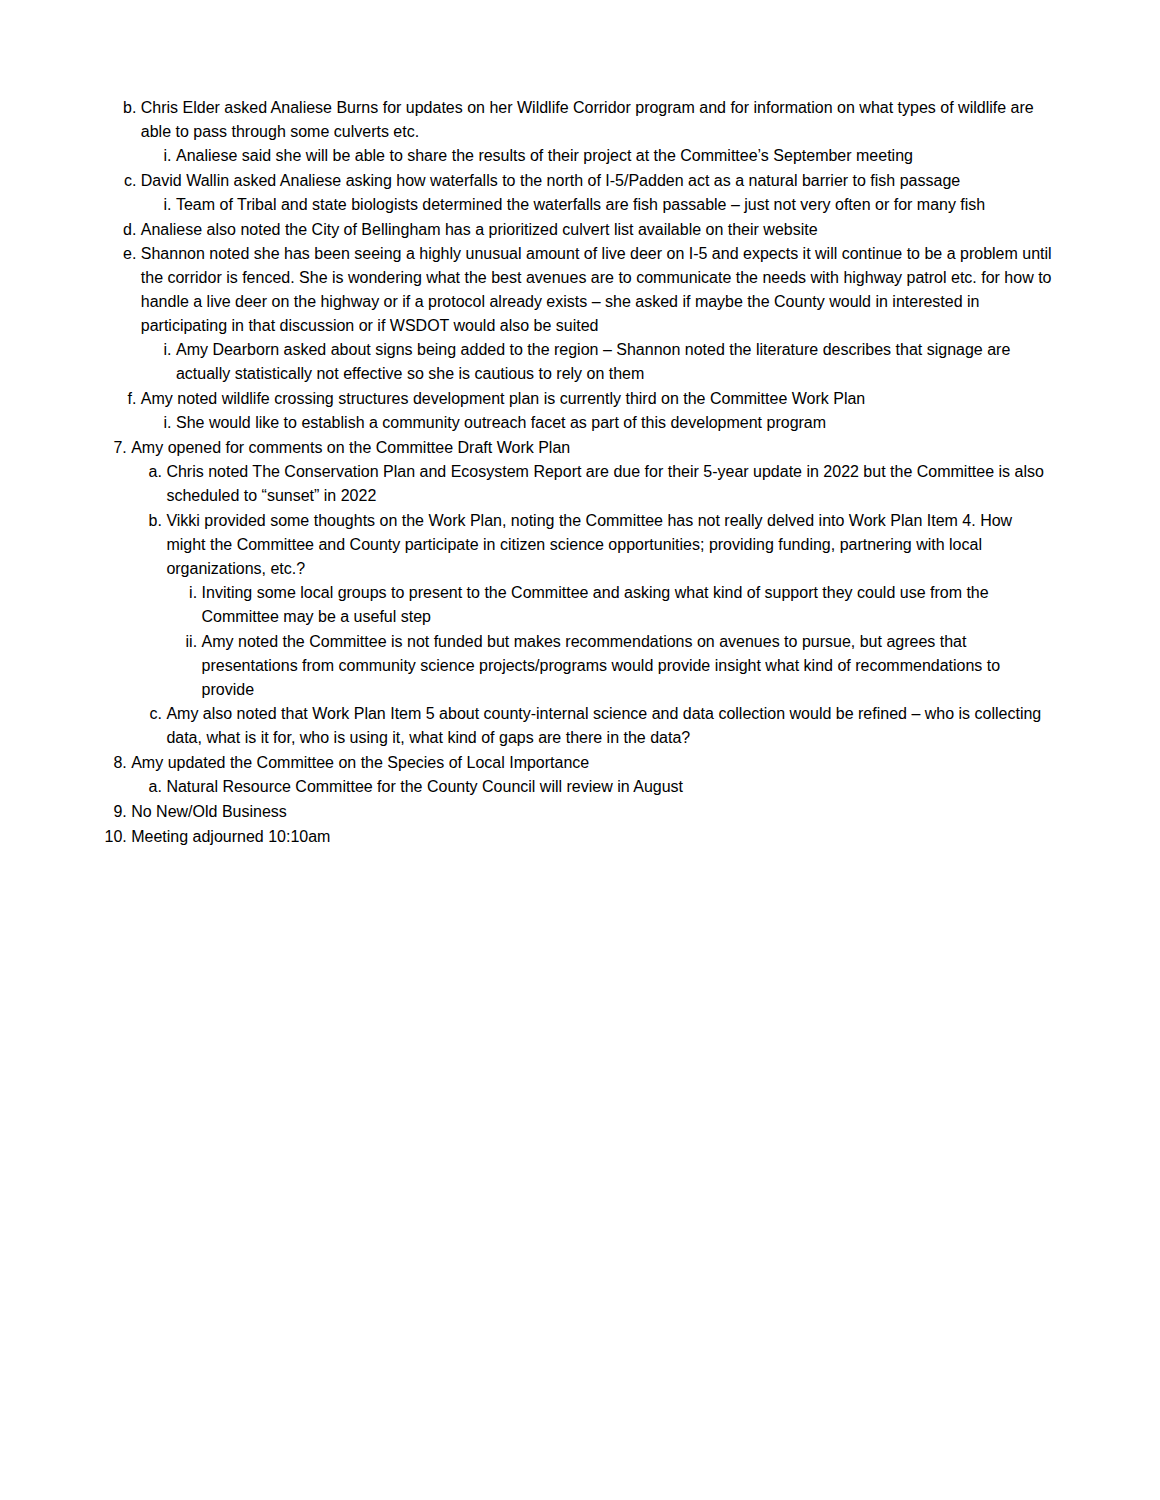Chris Elder asked Analiese Burns for updates on her Wildlife Corridor program and for information on what types of wildlife are able to pass through some culverts etc.
Analiese said she will be able to share the results of their project at the Committee’s September meeting
David Wallin asked Analiese asking how waterfalls to the north of I-5/Padden act as a natural barrier to fish passage
Team of Tribal and state biologists determined the waterfalls are fish passable – just not very often or for many fish
Analiese also noted the City of Bellingham has a prioritized culvert list available on their website
Shannon noted she has been seeing a highly unusual amount of live deer on I-5 and expects it will continue to be a problem until the corridor is fenced. She is wondering what the best avenues are to communicate the needs with highway patrol etc. for how to handle a live deer on the highway or if a protocol already exists – she asked if maybe the County would in interested in participating in that discussion or if WSDOT would also be suited
Amy Dearborn asked about signs being added to the region – Shannon noted the literature describes that signage are actually statistically not effective so she is cautious to rely on them
Amy noted wildlife crossing structures development plan is currently third on the Committee Work Plan
She would like to establish a community outreach facet as part of this development program
Amy opened for comments on the Committee Draft Work Plan
Chris noted The Conservation Plan and Ecosystem Report are due for their 5-year update in 2022 but the Committee is also scheduled to “sunset” in 2022
Vikki provided some thoughts on the Work Plan, noting the Committee has not really delved into Work Plan Item 4. How might the Committee and County participate in citizen science opportunities; providing funding, partnering with local organizations, etc.?
Inviting some local groups to present to the Committee and asking what kind of support they could use from the Committee may be a useful step
Amy noted the Committee is not funded but makes recommendations on avenues to pursue, but agrees that presentations from community science projects/programs would provide insight what kind of recommendations to provide
Amy also noted that Work Plan Item 5 about county-internal science and data collection would be refined – who is collecting data, what is it for, who is using it, what kind of gaps are there in the data?
Amy updated the Committee on the Species of Local Importance
Natural Resource Committee for the County Council will review in August
No New/Old Business
Meeting adjourned 10:10am